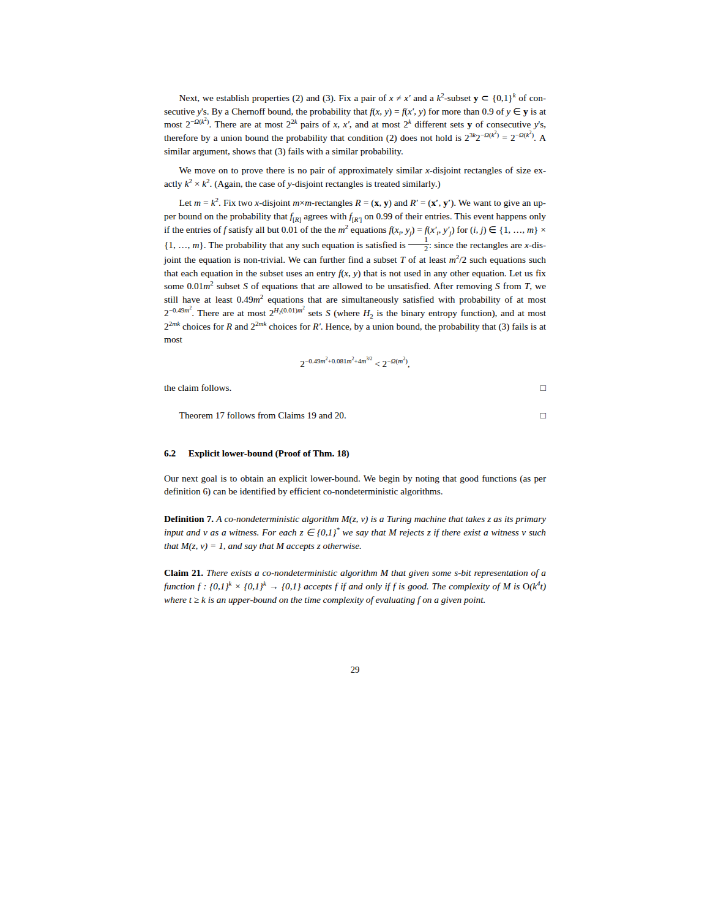Next, we establish properties (2) and (3). Fix a pair of x ≠ x′ and a k2-subset y ⊂ {0,1}k of consecutive y's. By a Chernoff bound, the probability that f(x, y) = f(x′, y) for more than 0.9 of y ∈ y is at most 2−Ω(k2). There are at most 22k pairs of x, x′, and at most 2k different sets y of consecutive y's, therefore by a union bound the probability that condition (2) does not hold is 23k2−Ω(k2) = 2−Ω(k2). A similar argument, shows that (3) fails with a similar probability.
We move on to prove there is no pair of approximately similar x-disjoint rectangles of size exactly k2 × k2. (Again, the case of y-disjoint rectangles is treated similarly.)
Let m = k2. Fix two x-disjoint m×m-rectangles R = (x, y) and R′ = (x′, y′). We want to give an upper bound on the probability that f[R] agrees with f[R′] on 0.99 of their entries. This event happens only if the entries of f satisfy all but 0.01 of the the m2 equations f(xi, yj) = f(x′i, y′j) for (i, j) ∈ {1, …, m} × {1, …, m}. The probability that any such equation is satisfied is 12: since the rectangles are x-disjoint the equation is non-trivial. We can further find a subset T of at least m2/2 such equations such that each equation in the subset uses an entry f(x, y) that is not used in any other equation. Let us fix some 0.01m2 subset S of equations that are allowed to be unsatisfied. After removing S from T, we still have at least 0.49m2 equations that are simultaneously satisfied with probability of at most 2−0.49m2. There are at most 2H2(0.01)m2 sets S (where H2 is the binary entropy function), and at most 22mk choices for R and 22mk choices for R′. Hence, by a union bound, the probability that (3) fails is at most
2−0.49m2+0.081m2+4m3/2 < 2−Ω(m2),
the claim follows. □
Theorem 17 follows from Claims 19 and 20. □
6.2 Explicit lower-bound (Proof of Thm. 18)
Our next goal is to obtain an explicit lower-bound. We begin by noting that good functions (as per definition 6) can be identified by efficient co-nondeterministic algorithms.
Definition 7. A co-nondeterministic algorithm M(z, v) is a Turing machine that takes z as its primary input and v as a witness. For each z ∈ {0,1}* we say that M rejects z if there exist a witness v such that M(z, v) = 1, and say that M accepts z otherwise.
Claim 21. There exists a co-nondeterministic algorithm M that given some s-bit representation of a function f : {0,1}k × {0,1}k → {0,1} accepts f if and only if f is good. The complexity of M is O(k4t) where t ≥ k is an upper-bound on the time complexity of evaluating f on a given point.
29